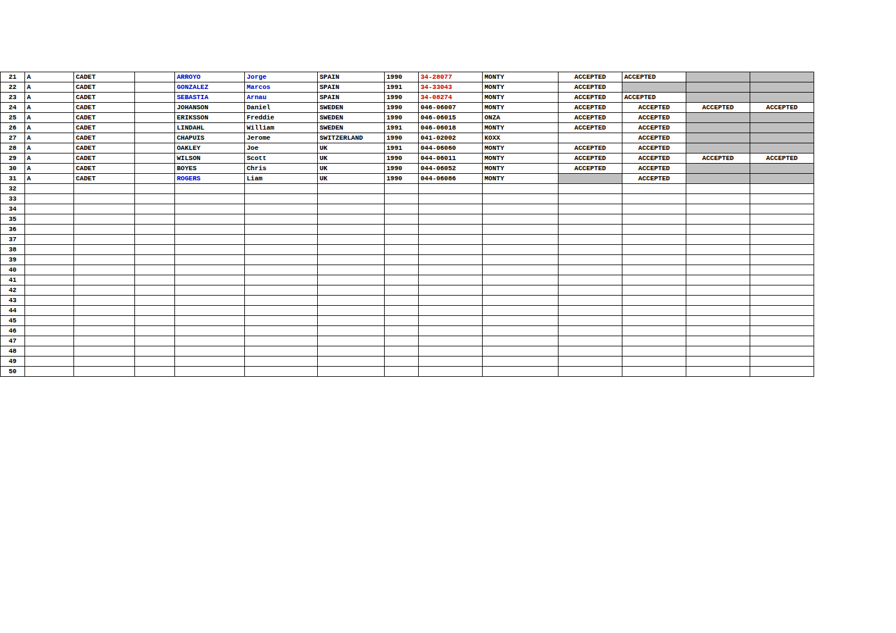| 21 | A | CADET | | ARROYO | Jorge | SPAIN | 1990 | 34-28077 | MONTY | ACCEPTED | ACCEPTED | | |
| 22 | A | CADET | | GONZALEZ | Marcos | SPAIN | 1991 | 34-33043 | MONTY | ACCEPTED | | | |
| 23 | A | CADET | | SEBASTIA | Arnau | SPAIN | 1990 | 34-08274 | MONTY | ACCEPTED | ACCEPTED | | |
| 24 | A | CADET | | JOHANSON | Daniel | SWEDEN | 1990 | 046-06007 | MONTY | ACCEPTED | ACCEPTED | ACCEPTED | ACCEPTED |
| 25 | A | CADET | | ERIKSSON | Freddie | SWEDEN | 1990 | 046-06015 | ONZA | ACCEPTED | ACCEPTED | | |
| 26 | A | CADET | | LINDAHL | William | SWEDEN | 1991 | 046-06018 | MONTY | ACCEPTED | ACCEPTED | | |
| 27 | A | CADET | | CHAPUIS | Jerome | SWITZERLAND | 1990 | 041-02002 | KOXX | | ACCEPTED | | |
| 28 | A | CADET | | OAKLEY | Joe | UK | 1991 | 044-06060 | MONTY | ACCEPTED | ACCEPTED | | |
| 29 | A | CADET | | WILSON | Scott | UK | 1990 | 044-06011 | MONTY | ACCEPTED | ACCEPTED | ACCEPTED | ACCEPTED |
| 30 | A | CADET | | BOYES | Chris | UK | 1990 | 044-06052 | MONTY | ACCEPTED | ACCEPTED | | |
| 31 | A | CADET | | ROGERS | Liam | UK | 1990 | 044-06086 | MONTY | | ACCEPTED | | |
| 32 | | | | | | | | | | | | | |
| 33 | | | | | | | | | | | | | |
| 34 | | | | | | | | | | | | | |
| 35 | | | | | | | | | | | | | |
| 36 | | | | | | | | | | | | | |
| 37 | | | | | | | | | | | | | |
| 38 | | | | | | | | | | | | | |
| 39 | | | | | | | | | | | | | |
| 40 | | | | | | | | | | | | | |
| 41 | | | | | | | | | | | | | |
| 42 | | | | | | | | | | | | | |
| 43 | | | | | | | | | | | | | |
| 44 | | | | | | | | | | | | | |
| 45 | | | | | | | | | | | | | |
| 46 | | | | | | | | | | | | | |
| 47 | | | | | | | | | | | | | |
| 48 | | | | | | | | | | | | | |
| 49 | | | | | | | | | | | | | |
| 50 | | | | | | | | | | | | | |